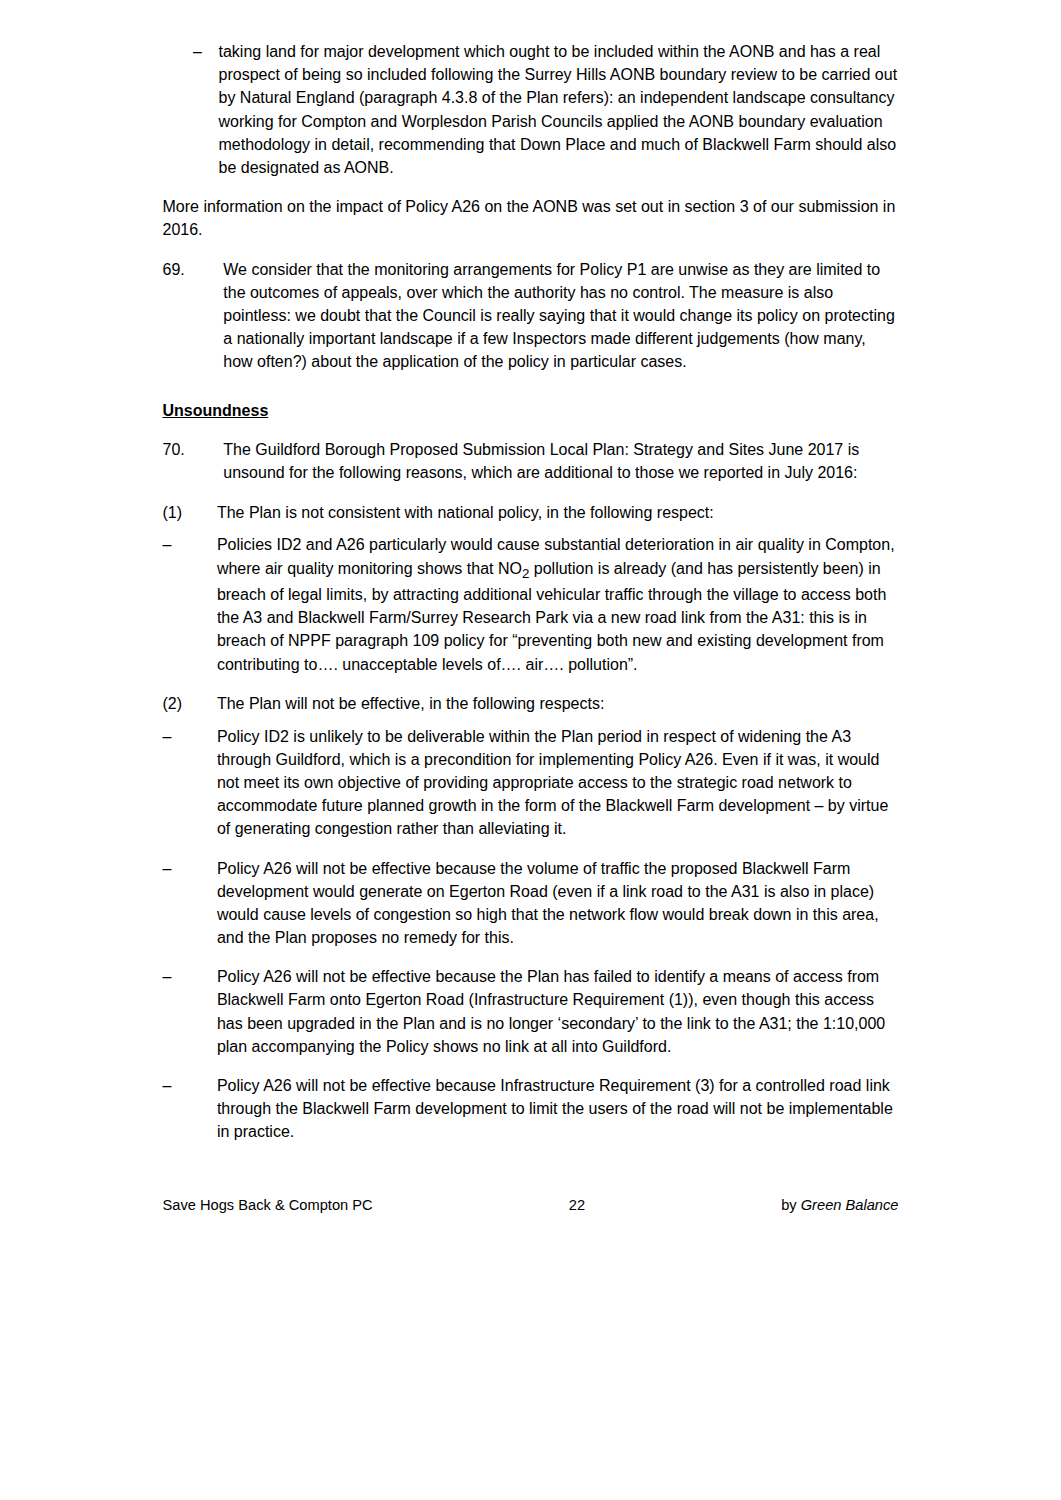taking land for major development which ought to be included within the AONB and has a real prospect of being so included following the Surrey Hills AONB boundary review to be carried out by Natural England (paragraph 4.3.8 of the Plan refers): an independent landscape consultancy working for Compton and Worplesdon Parish Councils applied the AONB boundary evaluation methodology in detail, recommending that Down Place and much of Blackwell Farm should also be designated as AONB.
More information on the impact of Policy A26 on the AONB was set out in section 3 of our submission in 2016.
69.
We consider that the monitoring arrangements for Policy P1 are unwise as they are limited to the outcomes of appeals, over which the authority has no control. The measure is also pointless: we doubt that the Council is really saying that it would change its policy on protecting a nationally important landscape if a few Inspectors made different judgements (how many, how often?) about the application of the policy in particular cases.
Unsoundness
70.
The Guildford Borough Proposed Submission Local Plan: Strategy and Sites June 2017 is unsound for the following reasons, which are additional to those we reported in July 2016:
(1)
The Plan is not consistent with national policy, in the following respect:
Policies ID2 and A26 particularly would cause substantial deterioration in air quality in Compton, where air quality monitoring shows that NO2 pollution is already (and has persistently been) in breach of legal limits, by attracting additional vehicular traffic through the village to access both the A3 and Blackwell Farm/Surrey Research Park via a new road link from the A31: this is in breach of NPPF paragraph 109 policy for “preventing both new and existing development from contributing to…. unacceptable levels of…. air…. pollution”.
(2)
The Plan will not be effective, in the following respects:
Policy ID2 is unlikely to be deliverable within the Plan period in respect of widening the A3 through Guildford, which is a precondition for implementing Policy A26. Even if it was, it would not meet its own objective of providing appropriate access to the strategic road network to accommodate future planned growth in the form of the Blackwell Farm development – by virtue of generating congestion rather than alleviating it.
Policy A26 will not be effective because the volume of traffic the proposed Blackwell Farm development would generate on Egerton Road (even if a link road to the A31 is also in place) would cause levels of congestion so high that the network flow would break down in this area, and the Plan proposes no remedy for this.
Policy A26 will not be effective because the Plan has failed to identify a means of access from Blackwell Farm onto Egerton Road (Infrastructure Requirement (1)), even though this access has been upgraded in the Plan and is no longer ‘secondary’ to the link to the A31; the 1:10,000 plan accompanying the Policy shows no link at all into Guildford.
Policy A26 will not be effective because Infrastructure Requirement (3) for a controlled road link through the Blackwell Farm development to limit the users of the road will not be implementable in practice.
Save Hogs Back & Compton PC
22
by Green Balance